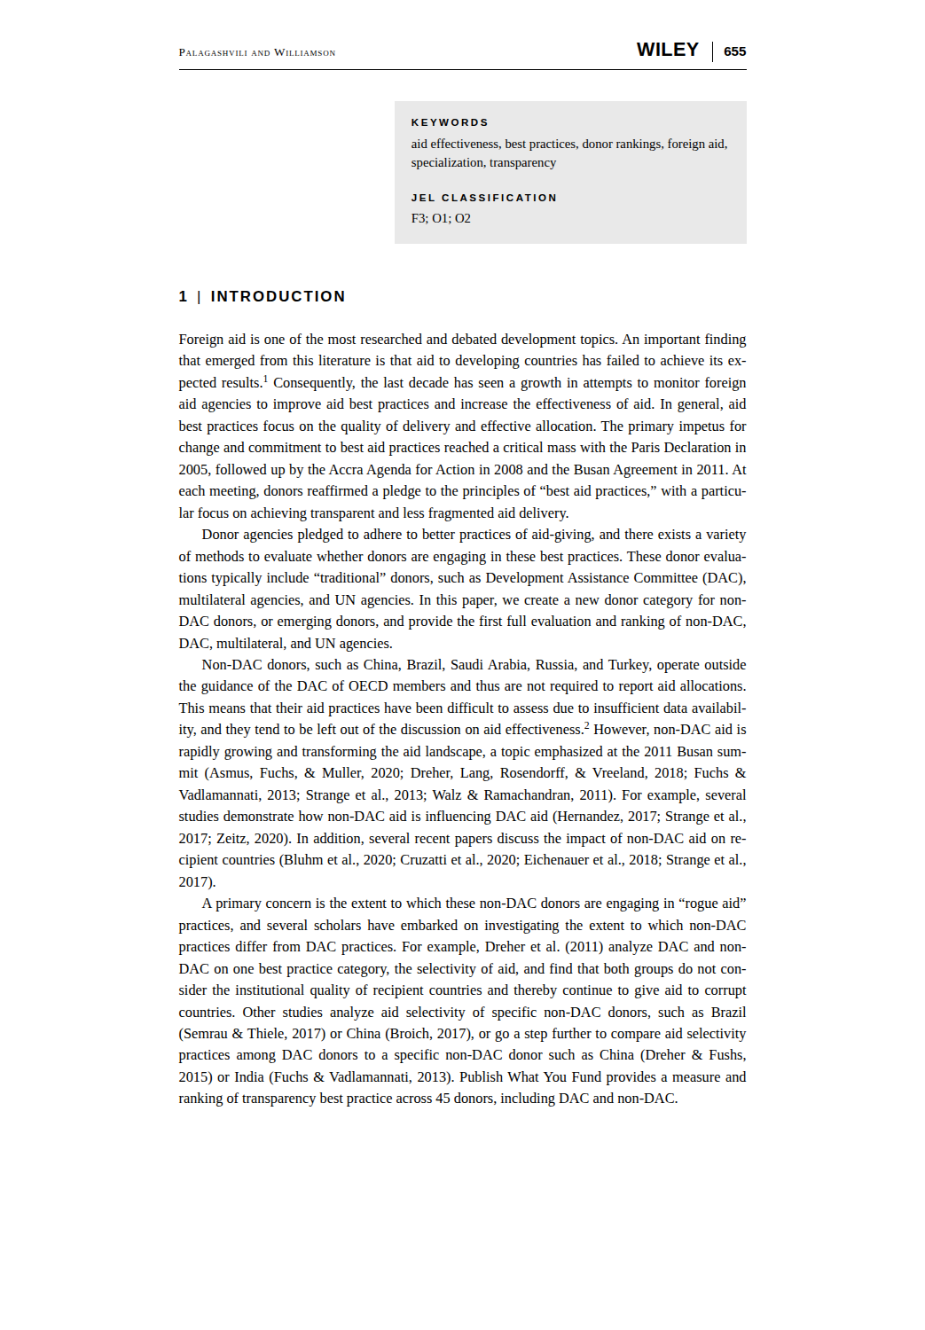Palagashvili and Williamson
WILEY 655
Keywords
aid effectiveness, best practices, donor rankings, foreign aid, specialization, transparency
JEL Classification
F3; O1; O2
1|INTRODUCTION
Foreign aid is one of the most researched and debated development topics. An important finding that emerged from this literature is that aid to developing countries has failed to achieve its expected results.1 Consequently, the last decade has seen a growth in attempts to monitor foreign aid agencies to improve aid best practices and increase the effectiveness of aid. In general, aid best practices focus on the quality of delivery and effective allocation. The primary impetus for change and commitment to best aid practices reached a critical mass with the Paris Declaration in 2005, followed up by the Accra Agenda for Action in 2008 and the Busan Agreement in 2011. At each meeting, donors reaffirmed a pledge to the principles of “best aid practices,” with a particular focus on achieving transparent and less fragmented aid delivery.
Donor agencies pledged to adhere to better practices of aid-giving, and there exists a variety of methods to evaluate whether donors are engaging in these best practices. These donor evaluations typically include “traditional” donors, such as Development Assistance Committee (DAC), multilateral agencies, and UN agencies. In this paper, we create a new donor category for non-DAC donors, or emerging donors, and provide the first full evaluation and ranking of non-DAC, DAC, multilateral, and UN agencies.
Non-DAC donors, such as China, Brazil, Saudi Arabia, Russia, and Turkey, operate outside the guidance of the DAC of OECD members and thus are not required to report aid allocations. This means that their aid practices have been difficult to assess due to insufficient data availability, and they tend to be left out of the discussion on aid effectiveness.2 However, non-DAC aid is rapidly growing and transforming the aid landscape, a topic emphasized at the 2011 Busan summit (Asmus, Fuchs, & Muller, 2020; Dreher, Lang, Rosendorff, & Vreeland, 2018; Fuchs & Vadlamannati, 2013; Strange et al., 2013; Walz & Ramachandran, 2011). For example, several studies demonstrate how non-DAC aid is influencing DAC aid (Hernandez, 2017; Strange et al., 2017; Zeitz, 2020). In addition, several recent papers discuss the impact of non-DAC aid on recipient countries (Bluhm et al., 2020; Cruzatti et al., 2020; Eichenauer et al., 2018; Strange et al., 2017).
A primary concern is the extent to which these non-DAC donors are engaging in “rogue aid” practices, and several scholars have embarked on investigating the extent to which non-DAC practices differ from DAC practices. For example, Dreher et al. (2011) analyze DAC and non-DAC on one best practice category, the selectivity of aid, and find that both groups do not consider the institutional quality of recipient countries and thereby continue to give aid to corrupt countries. Other studies analyze aid selectivity of specific non-DAC donors, such as Brazil (Semrau & Thiele, 2017) or China (Broich, 2017), or go a step further to compare aid selectivity practices among DAC donors to a specific non-DAC donor such as China (Dreher & Fushs, 2015) or India (Fuchs & Vadlamannati, 2013). Publish What You Fund provides a measure and ranking of transparency best practice across 45 donors, including DAC and non-DAC.